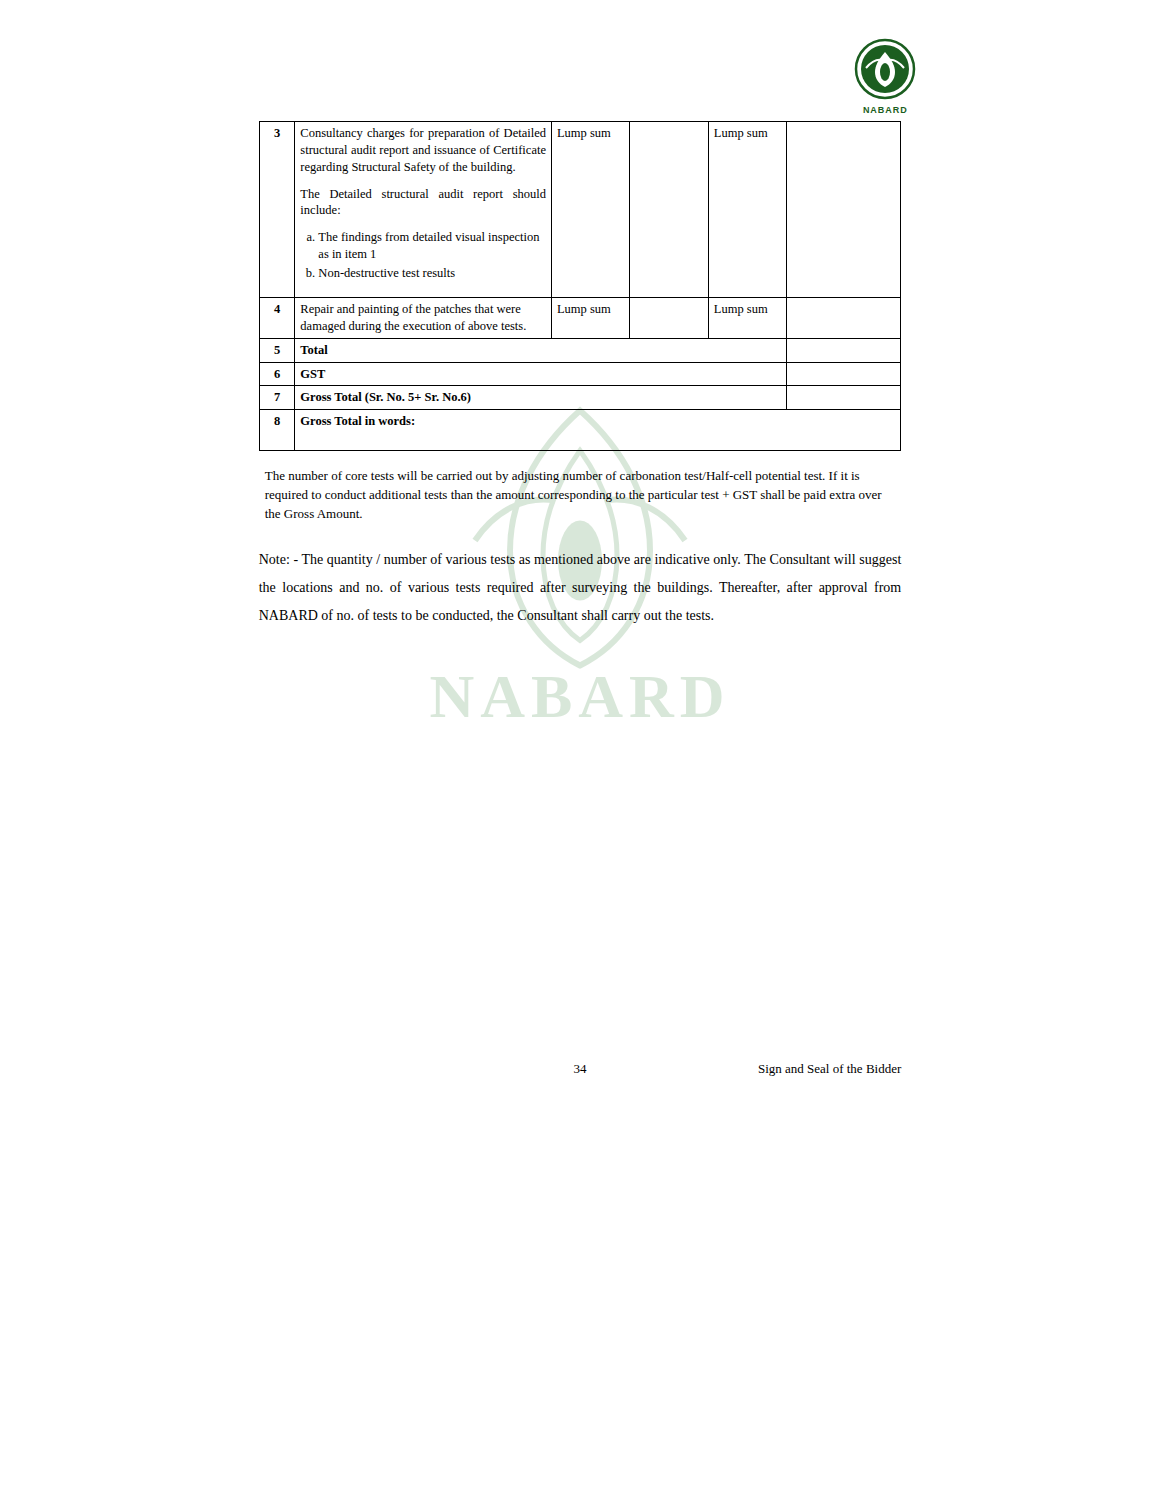NABARD
NABARD
| 3 | Consultancy charges for preparation of Detailed structural audit report and issuance of Certificate regarding Structural Safety of the building. The Detailed structural audit report should include: The findings from detailed visual inspection as in item 1 Non-destructive test results | Lump sum | | Lump sum | |
| 4 | Repair and painting of the patches that were damaged during the execution of above tests. | Lump sum | | Lump sum | |
| 5 | Total | |
| 6 | GST | |
| 7 | Gross Total (Sr. No. 5+ Sr. No.6) | |
| 8 | Gross Total in words: |
The number of core tests will be carried out by adjusting number of carbonation test/Half-cell potential test. If it is required to conduct additional tests than the amount corresponding to the particular test + GST shall be paid extra over the Gross Amount.
Note: - The quantity / number of various tests as mentioned above are indicative only. The Consultant will suggest the locations and no. of various tests required after surveying the buildings. Thereafter, after approval from NABARD of no. of tests to be conducted, the Consultant shall carry out the tests.
34 Sign and Seal of the Bidder